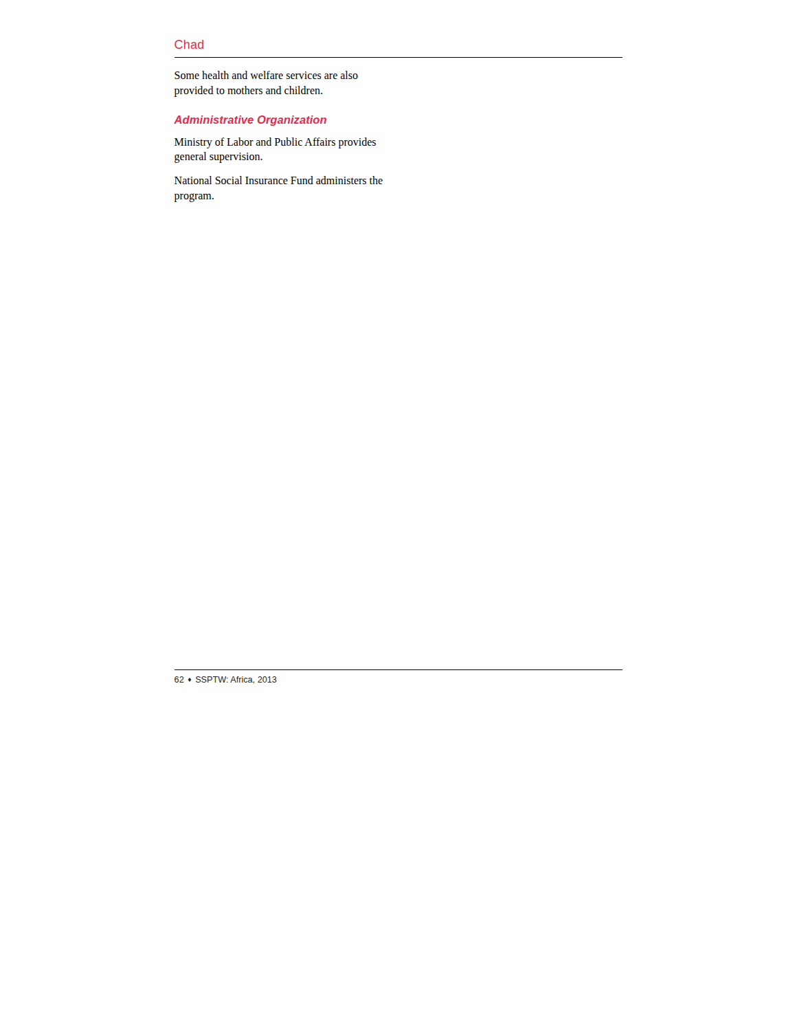Chad
Some health and welfare services are also provided to mothers and children.
Administrative Organization
Ministry of Labor and Public Affairs provides general supervision.
National Social Insurance Fund administers the program.
62 ♦ SSPTW: Africa, 2013